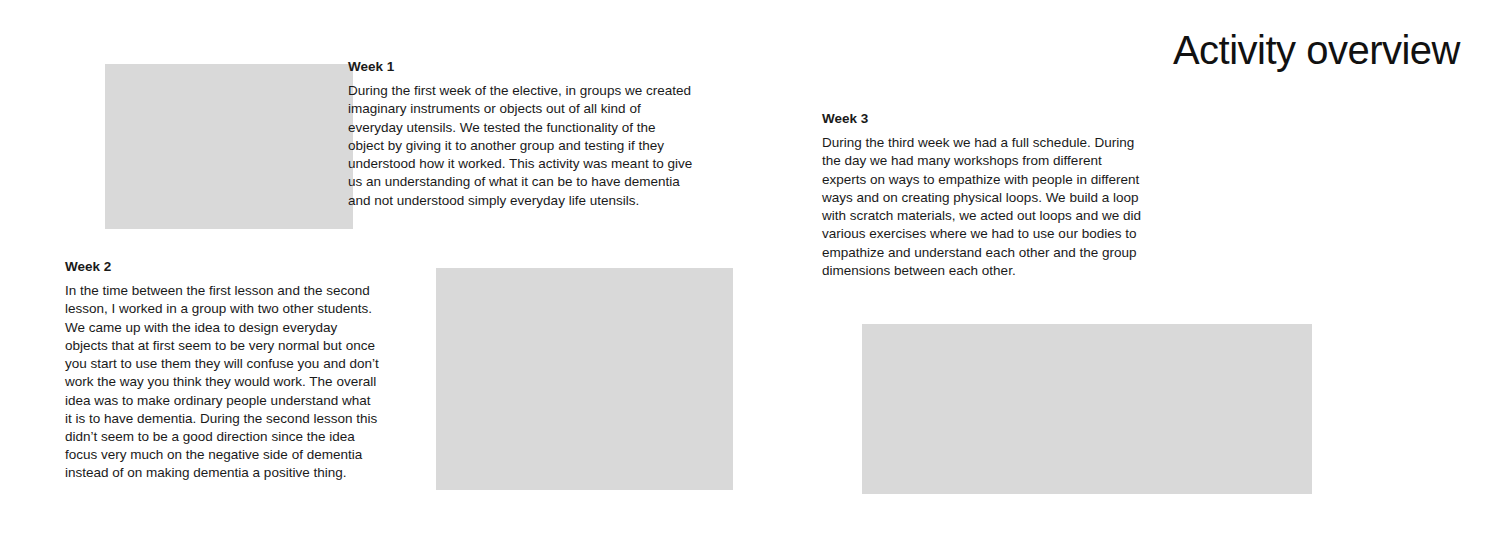Activity overview
Week 1
During the first week of the elective, in groups we created imaginary instruments or objects out of all kind of everyday utensils. We tested the functionality of the object by giving it to another group and testing if they understood how it worked. This activity was meant to give us an understanding of what it can be to have dementia and not understood simply everyday life utensils.
Week 2
In the time between the first lesson and the second lesson, I worked in a group with two other students. We came up with the idea to design everyday objects that at first seem to be very normal but once you start to use them they will confuse you and don’t work the way you think they would work. The overall idea was to make ordinary people understand what it is to have dementia. During the second lesson this didn’t seem to be a good direction since the idea focus very much on the negative side of dementia instead of on making dementia a positive thing.
Week 3
During the third week we had a full schedule. During the day we had many workshops from different experts on ways to empathize with people in different ways and on creating physical loops. We build a loop with scratch materials, we acted out loops and we did various exercises where we had to use our bodies to empathize and understand each other and the group dimensions between each other.